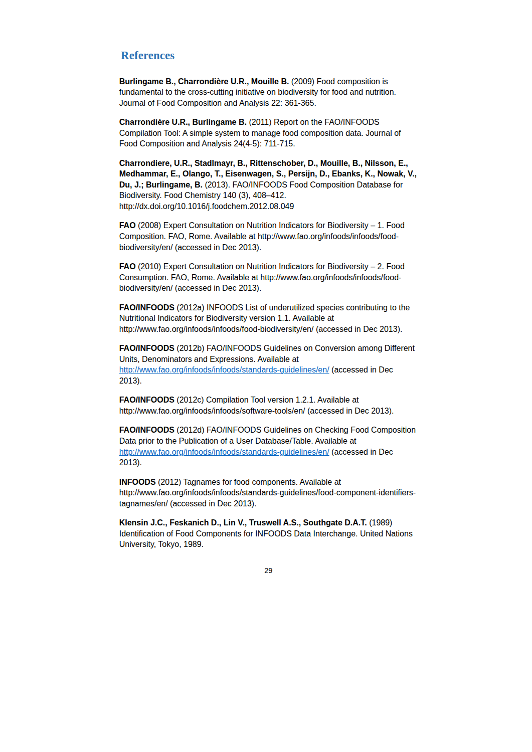References
Burlingame B., Charrondière U.R., Mouille B. (2009) Food composition is fundamental to the cross-cutting initiative on biodiversity for food and nutrition. Journal of Food Composition and Analysis 22: 361-365.
Charrondière U.R., Burlingame B. (2011) Report on the FAO/INFOODS Compilation Tool: A simple system to manage food composition data. Journal of Food Composition and Analysis 24(4-5): 711-715.
Charrondiere, U.R., Stadlmayr, B., Rittenschober, D., Mouille, B., Nilsson, E., Medhammar, E., Olango, T., Eisenwagen, S., Persijn, D., Ebanks, K., Nowak, V., Du, J.; Burlingame, B. (2013). FAO/INFOODS Food Composition Database for Biodiversity. Food Chemistry 140 (3), 408–412. http://dx.doi.org/10.1016/j.foodchem.2012.08.049
FAO (2008) Expert Consultation on Nutrition Indicators for Biodiversity – 1. Food Composition. FAO, Rome. Available at http://www.fao.org/infoods/infoods/food-biodiversity/en/ (accessed in Dec 2013).
FAO (2010) Expert Consultation on Nutrition Indicators for Biodiversity – 2. Food Consumption. FAO, Rome. Available at http://www.fao.org/infoods/infoods/food-biodiversity/en/ (accessed in Dec 2013).
FAO/INFOODS (2012a) INFOODS List of underutilized species contributing to the Nutritional Indicators for Biodiversity version 1.1. Available at http://www.fao.org/infoods/infoods/food-biodiversity/en/ (accessed in Dec 2013).
FAO/INFOODS (2012b) FAO/INFOODS Guidelines on Conversion among Different Units, Denominators and Expressions. Available at http://www.fao.org/infoods/infoods/standards-guidelines/en/ (accessed in Dec 2013).
FAO/INFOODS (2012c) Compilation Tool version 1.2.1. Available at http://www.fao.org/infoods/infoods/software-tools/en/ (accessed in Dec 2013).
FAO/INFOODS (2012d) FAO/INFOODS Guidelines on Checking Food Composition Data prior to the Publication of a User Database/Table. Available at http://www.fao.org/infoods/infoods/standards-guidelines/en/ (accessed in Dec 2013).
INFOODS (2012) Tagnames for food components. Available at http://www.fao.org/infoods/infoods/standards-guidelines/food-component-identifiers-tagnames/en/ (accessed in Dec 2013).
Klensin J.C., Feskanich D., Lin V., Truswell A.S., Southgate D.A.T. (1989) Identification of Food Components for INFOODS Data Interchange. United Nations University, Tokyo, 1989.
29